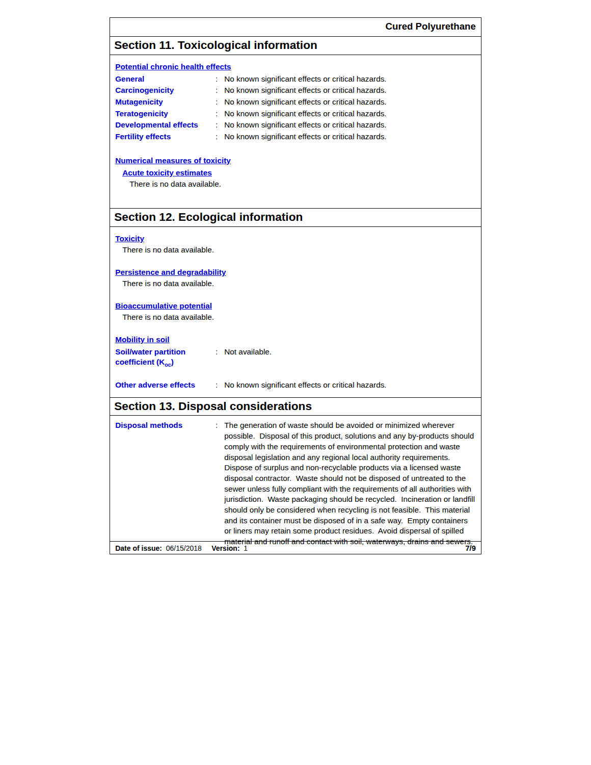Cured Polyurethane
Section 11. Toxicological information
Potential chronic health effects
| General | : | No known significant effects or critical hazards. |
| Carcinogenicity | : | No known significant effects or critical hazards. |
| Mutagenicity | : | No known significant effects or critical hazards. |
| Teratogenicity | : | No known significant effects or critical hazards. |
| Developmental effects | : | No known significant effects or critical hazards. |
| Fertility effects | : | No known significant effects or critical hazards. |
Numerical measures of toxicity
Acute toxicity estimates
There is no data available.
Section 12. Ecological information
Toxicity
There is no data available.
Persistence and degradability
There is no data available.
Bioaccumulative potential
There is no data available.
Mobility in soil
| Soil/water partition coefficient (K oc ) | : | Not available. |
| Other adverse effects | : | No known significant effects or critical hazards. |
Section 13. Disposal considerations
| Disposal methods | : | The generation of waste should be avoided or minimized wherever possible. Disposal of this product, solutions and any by-products should comply with the requirements of environmental protection and waste disposal legislation and any regional local authority requirements. Dispose of surplus and non-recyclable products via a licensed waste disposal contractor. Waste should not be disposed of untreated to the sewer unless fully compliant with the requirements of all authorities with jurisdiction. Waste packaging should be recycled. Incineration or landfill should only be considered when recycling is not feasible. This material and its container must be disposed of in a safe way. Empty containers or liners may retain some product residues. Avoid dispersal of spilled material and runoff and contact with soil, waterways, drains and sewers. |
Date of issue: 06/15/2018 Version: 1
7/9